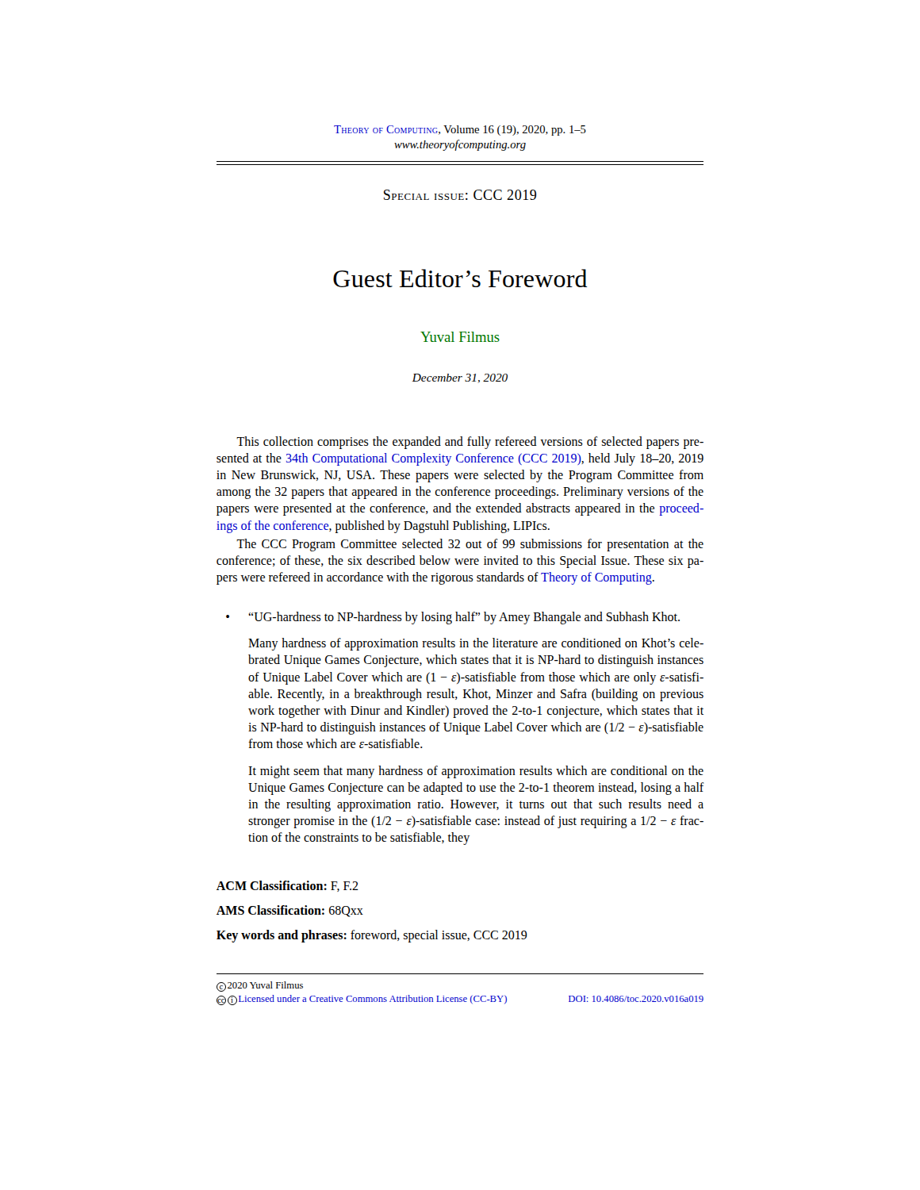Theory of Computing, Volume 16 (19), 2020, pp. 1–5
www.theoryofcomputing.org
Special issue: CCC 2019
Guest Editor’s Foreword
Yuval Filmus
December 31, 2020
This collection comprises the expanded and fully refereed versions of selected papers presented at the 34th Computational Complexity Conference (CCC 2019), held July 18–20, 2019 in New Brunswick, NJ, USA. These papers were selected by the Program Committee from among the 32 papers that appeared in the conference proceedings. Preliminary versions of the papers were presented at the conference, and the extended abstracts appeared in the proceedings of the conference, published by Dagstuhl Publishing, LIPIcs.
The CCC Program Committee selected 32 out of 99 submissions for presentation at the conference; of these, the six described below were invited to this Special Issue. These six papers were refereed in accordance with the rigorous standards of Theory of Computing.
“UG-hardness to NP-hardness by losing half” by Amey Bhangale and Subhash Khot.
Many hardness of approximation results in the literature are conditioned on Khot’s celebrated Unique Games Conjecture, which states that it is NP-hard to distinguish instances of Unique Label Cover which are (1 − ε)-satisfiable from those which are only ε-satisfiable. Recently, in a breakthrough result, Khot, Minzer and Safra (building on previous work together with Dinur and Kindler) proved the 2-to-1 conjecture, which states that it is NP-hard to distinguish instances of Unique Label Cover which are (1/2 − ε)-satisfiable from those which are ε-satisfiable.
It might seem that many hardness of approximation results which are conditional on the Unique Games Conjecture can be adapted to use the 2-to-1 theorem instead, losing a half in the resulting approximation ratio. However, it turns out that such results need a stronger promise in the (1/2 − ε)-satisfiable case: instead of just requiring a 1/2 − ε fraction of the constraints to be satisfiable, they
ACM Classification: F, F.2
AMS Classification: 68Qxx
Key words and phrases: foreword, special issue, CCC 2019
c2020 Yuval Filmus
cc i Licensed under a Creative Commons Attribution License (CC-BY)
DOI: 10.4086/toc.2020.v016a019